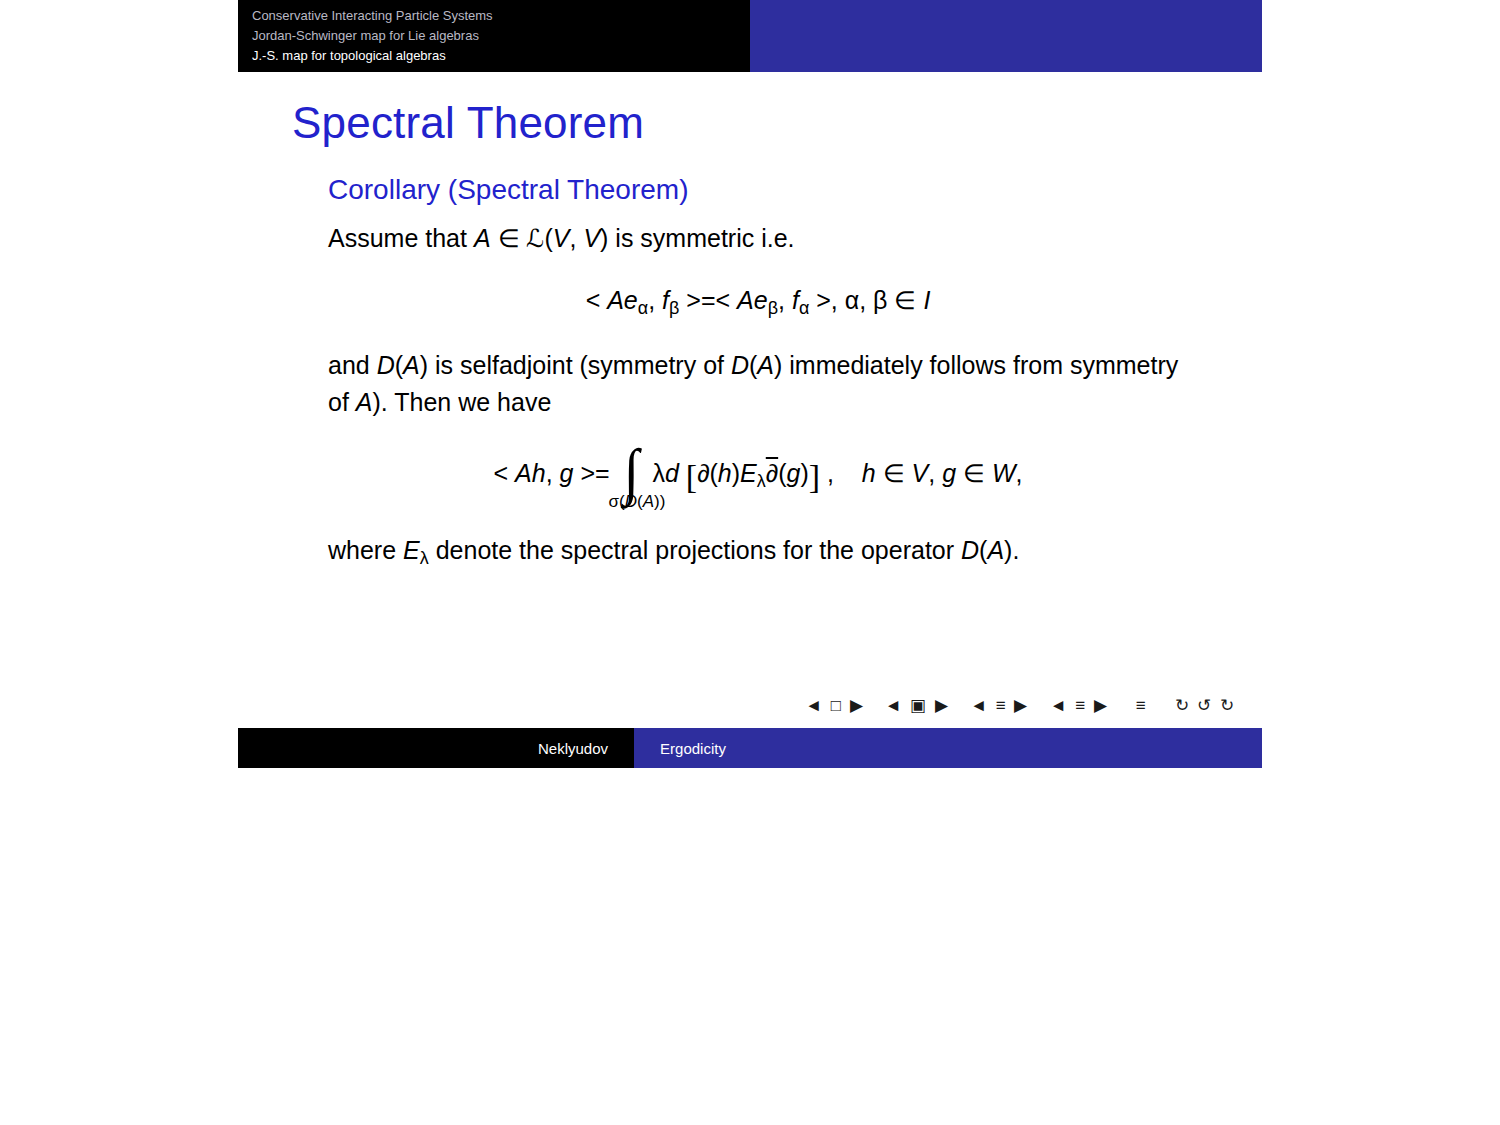Conservative Interacting Particle Systems
Jordan-Schwinger map for Lie algebras
J.-S. map for topological algebras
Spectral Theorem
Corollary (Spectral Theorem)
Assume that A ∈ ℒ(V, V) is symmetric i.e.
< Aeα, fβ >=< Aeβ, fα >, α, β ∈ I
and D(A) is selfadjoint (symmetry of D(A) immediately follows from symmetry of A). Then we have
< Ah, g >= ∫ σ(D(A)) λd [∂(h)Eλ∂(g)] , h ∈ V, g ∈ W,
where Eλ denote the spectral projections for the operator D(A).
◄ □ ▶ ◄ ▣ ▶ ◄ ≡ ▶ ◄ ≡ ▶ ≡ ↻ ↺ ↻
Neklyudov
Ergodicity